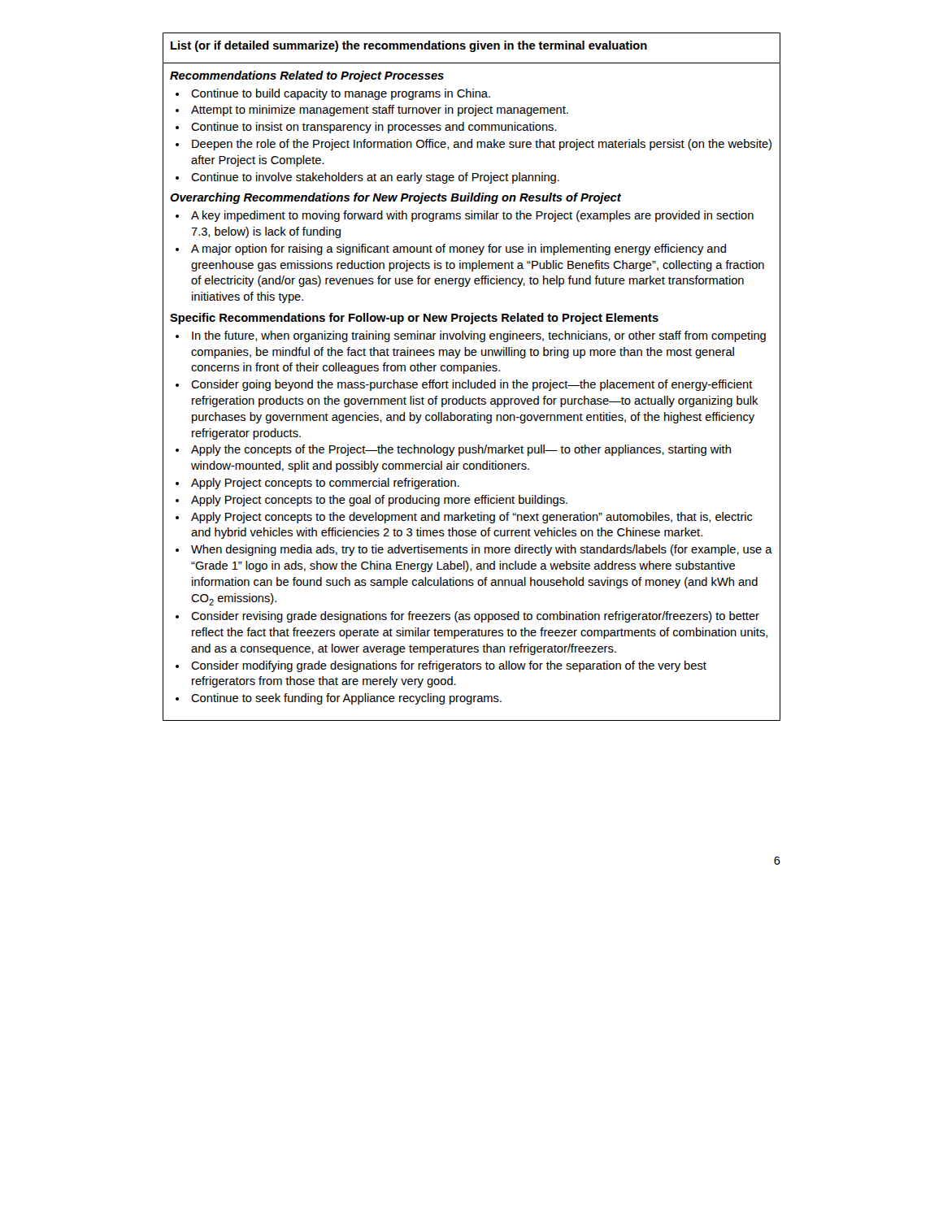| List (or if detailed summarize) the recommendations given in the terminal evaluation |
| Recommendations Related to Project Processes Continue to build capacity to manage programs in China. Attempt to minimize management staff turnover in project management. Continue to insist on transparency in processes and communications. Deepen the role of the Project Information Office, and make sure that project materials persist (on the website) after Project is Complete. Continue to involve stakeholders at an early stage of Project planning. Overarching Recommendations for New Projects Building on Results of Project A key impediment to moving forward with programs similar to the Project (examples are provided in section 7.3, below) is lack of funding A major option for raising a significant amount of money for use in implementing energy efficiency and greenhouse gas emissions reduction projects is to implement a “Public Benefits Charge”, collecting a fraction of electricity (and/or gas) revenues for use for energy efficiency, to help fund future market transformation initiatives of this type. Specific Recommendations for Follow-up or New Projects Related to Project Elements In the future, when organizing training seminar involving engineers, technicians, or other staff from competing companies, be mindful of the fact that trainees may be unwilling to bring up more than the most general concerns in front of their colleagues from other companies. Consider going beyond the mass-purchase effort included in the project—the placement of energy-efficient refrigeration products on the government list of products approved for purchase—to actually organizing bulk purchases by government agencies, and by collaborating non-government entities, of the highest efficiency refrigerator products. Apply the concepts of the Project—the technology push/market pull— to other appliances, starting with window-mounted, split and possibly commercial air conditioners. Apply Project concepts to commercial refrigeration. Apply Project concepts to the goal of producing more efficient buildings. Apply Project concepts to the development and marketing of “next generation” automobiles, that is, electric and hybrid vehicles with efficiencies 2 to 3 times those of current vehicles on the Chinese market. When designing media ads, try to tie advertisements in more directly with standards/labels (for example, use a “Grade 1” logo in ads, show the China Energy Label), and include a website address where substantive information can be found such as sample calculations of annual household savings of money (and kWh and CO 2 emissions). Consider revising grade designations for freezers (as opposed to combination refrigerator/freezers) to better reflect the fact that freezers operate at similar temperatures to the freezer compartments of combination units, and as a consequence, at lower average temperatures than refrigerator/freezers. Consider modifying grade designations for refrigerators to allow for the separation of the very best refrigerators from those that are merely very good. Continue to seek funding for Appliance recycling programs. |
6